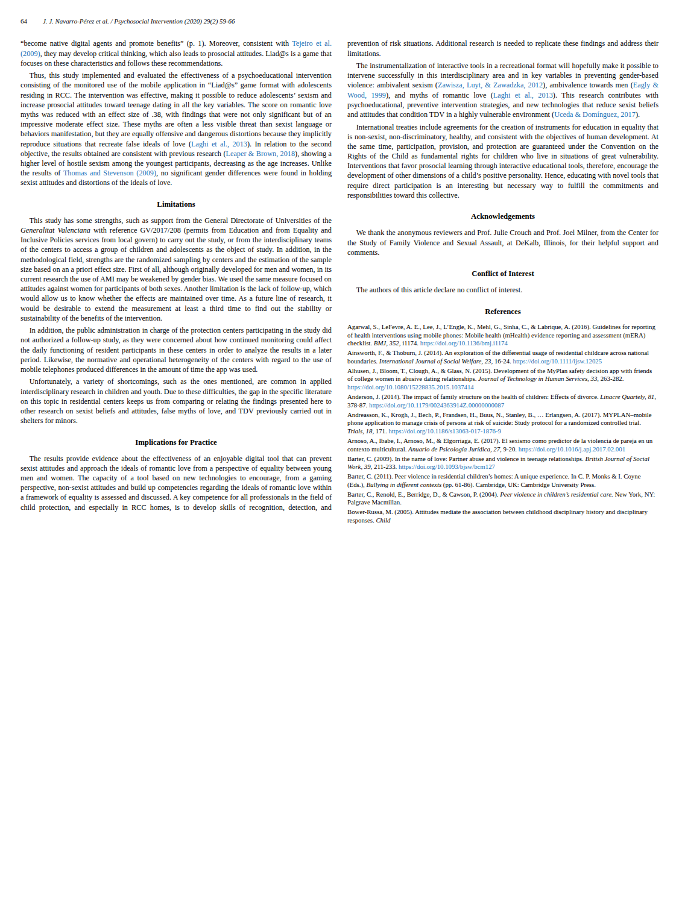64 J. J. Navarro-Pérez et al. / Psychosocial Intervention (2020) 29(2) 59-66
“become native digital agents and promote benefits” (p. 1). Moreover, consistent with Tejeiro et al. (2009), they may develop critical thinking, which also leads to prosocial attitudes. Liad@s is a game that focuses on these characteristics and follows these recommendations.
Thus, this study implemented and evaluated the effectiveness of a psychoeducational intervention consisting of the monitored use of the mobile application in “Liad@s” game format with adolescents residing in RCC. The intervention was effective, making it possible to reduce adolescents’ sexism and increase prosocial attitudes toward teenage dating in all the key variables. The score on romantic love myths was reduced with an effect size of .38, with findings that were not only significant but of an impressive moderate effect size. These myths are often a less visible threat than sexist language or behaviors manifestation, but they are equally offensive and dangerous distortions because they implicitly reproduce situations that recreate false ideals of love (Laghi et al., 2013). In relation to the second objective, the results obtained are consistent with previous research (Leaper & Brown, 2018), showing a higher level of hostile sexism among the youngest participants, decreasing as the age increases. Unlike the results of Thomas and Stevenson (2009), no significant gender differences were found in holding sexist attitudes and distortions of the ideals of love.
Limitations
This study has some strengths, such as support from the General Directorate of Universities of the Generalitat Valenciana with reference GV/2017/208 (permits from Education and from Equality and Inclusive Policies services from local govern) to carry out the study, or from the interdisciplinary teams of the centers to access a group of children and adolescents as the object of study. In addition, in the methodological field, strengths are the randomized sampling by centers and the estimation of the sample size based on an a priori effect size. First of all, although originally developed for men and women, in its current research the use of AMI may be weakened by gender bias. We used the same measure focused on attitudes against women for participants of both sexes. Another limitation is the lack of follow-up, which would allow us to know whether the effects are maintained over time. As a future line of research, it would be desirable to extend the measurement at least a third time to find out the stability or sustainability of the benefits of the intervention.
In addition, the public administration in charge of the protection centers participating in the study did not authorized a follow-up study, as they were concerned about how continued monitoring could affect the daily functioning of resident participants in these centers in order to analyze the results in a later period. Likewise, the normative and operational heterogeneity of the centers with regard to the use of mobile telephones produced differences in the amount of time the app was used.
Unfortunately, a variety of shortcomings, such as the ones mentioned, are common in applied interdisciplinary research in children and youth. Due to these difficulties, the gap in the specific literature on this topic in residential centers keeps us from comparing or relating the findings presented here to other research on sexist beliefs and attitudes, false myths of love, and TDV previously carried out in shelters for minors.
Implications for Practice
The results provide evidence about the effectiveness of an enjoyable digital tool that can prevent sexist attitudes and approach the ideals of romantic love from a perspective of equality between young men and women. The capacity of a tool based on new technologies to encourage, from a gaming perspective, non-sexist attitudes and build up competencies regarding the ideals of romantic love within a framework of equality is assessed and discussed. A key competence for all professionals in the field of child protection, and especially in RCC homes, is to develop skills of recognition, detection, and prevention of risk situations. Additional research is needed to replicate these findings and address their limitations.
The instrumentalization of interactive tools in a recreational format will hopefully make it possible to intervene successfully in this interdisciplinary area and in key variables in preventing gender-based violence: ambivalent sexism (Zawisza, Luyt, & Zawadzka, 2012), ambivalence towards men (Eagly & Wood, 1999), and myths of romantic love (Laghi et al., 2013). This research contributes with psychoeducational, preventive intervention strategies, and new technologies that reduce sexist beliefs and attitudes that condition TDV in a highly vulnerable environment (Uceda & Domínguez, 2017).
International treaties include agreements for the creation of instruments for education in equality that is non-sexist, non-discriminatory, healthy, and consistent with the objectives of human development. At the same time, participation, provision, and protection are guaranteed under the Convention on the Rights of the Child as fundamental rights for children who live in situations of great vulnerability. Interventions that favor prosocial learning through interactive educational tools, therefore, encourage the development of other dimensions of a child’s positive personality. Hence, educating with novel tools that require direct participation is an interesting but necessary way to fulfill the commitments and responsibilities toward this collective.
Acknowledgements
We thank the anonymous reviewers and Prof. Julie Crouch and Prof. Joel Milner, from the Center for the Study of Family Violence and Sexual Assault, at DeKalb, Illinois, for their helpful support and comments.
Conflict of Interest
The authors of this article declare no conflict of interest.
References
Agarwal, S., LeFevre, A. E., Lee, J., L’Engle, K., Mehl, G., Sinha, C., & Labrique, A. (2016). Guidelines for reporting of health interventions using mobile phones: Mobile health (mHealth) evidence reporting and assessment (mERA) checklist. BMJ, 352, i1174. https://doi.org/10.1136/bmj.i1174
Ainsworth, F., & Thoburn, J. (2014). An exploration of the differential usage of residential childcare across national boundaries. International Journal of Social Welfare, 23, 16-24. https://doi.org/10.1111/ijsw.12025
Alhusen, J., Bloom, T., Clough, A., & Glass, N. (2015). Development of the MyPlan safety decision app with friends of college women in abusive dating relationships. Journal of Technology in Human Services, 33, 263-282. https://doi.org/10.1080/15228835.2015.1037414
Anderson, J. (2014). The impact of family structure on the health of children: Effects of divorce. Linacre Quartely, 81, 378-87. https://doi.org/10.1179/0024363914Z.00000000087
Andreasson, K., Krogh, J., Bech, P., Frandsen, H., Buus, N., Stanley, B., … Erlangsen, A. (2017). MYPLAN–mobile phone application to manage crisis of persons at risk of suicide: Study protocol for a randomized controlled trial. Trials, 18, 171. https://doi.org/10.1186/s13063-017-1876-9
Arnoso, A., Ibabe, I., Arnoso, M., & Elgorriaga, E. (2017). El sexismo como predictor de la violencia de pareja en un contexto multicultural. Anuario de Psicología Jurídica, 27, 9-20. https://doi.org/10.1016/j.apj.2017.02.001
Barter, C. (2009). In the name of love: Partner abuse and violence in teenage relationships. British Journal of Social Work, 39, 211-233. https://doi.org/10.1093/bjsw/bcm127
Barter, C. (2011). Peer violence in residential children’s homes: A unique experience. In C. P. Monks & I. Coyne (Eds.), Bullying in different contexts (pp. 61-86). Cambridge, UK: Cambridge University Press.
Barter, C., Renold, E., Berridge, D., & Cawson, P. (2004). Peer violence in children’s residential care. New York, NY: Palgrave Macmillan.
Bower-Russa, M. (2005). Attitudes mediate the association between childhood disciplinary history and disciplinary responses. Child